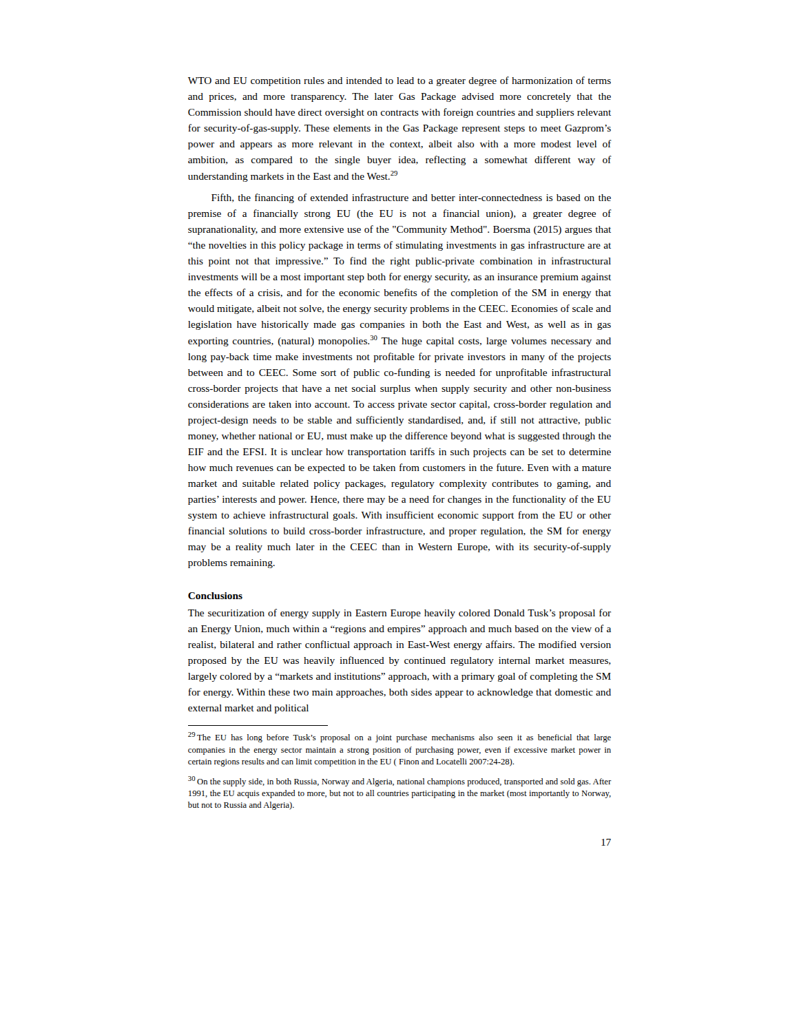WTO and EU competition rules and intended to lead to a greater degree of harmonization of terms and prices, and more transparency. The later Gas Package advised more concretely that the Commission should have direct oversight on contracts with foreign countries and suppliers relevant for security-of-gas-supply. These elements in the Gas Package represent steps to meet Gazprom’s power and appears as more relevant in the context, albeit also with a more modest level of ambition, as compared to the single buyer idea, reflecting a somewhat different way of understanding markets in the East and the West.29
Fifth, the financing of extended infrastructure and better inter-connectedness is based on the premise of a financially strong EU (the EU is not a financial union), a greater degree of supranationality, and more extensive use of the "Community Method". Boersma (2015) argues that “the novelties in this policy package in terms of stimulating investments in gas infrastructure are at this point not that impressive.” To find the right public-private combination in infrastructural investments will be a most important step both for energy security, as an insurance premium against the effects of a crisis, and for the economic benefits of the completion of the SM in energy that would mitigate, albeit not solve, the energy security problems in the CEEC. Economies of scale and legislation have historically made gas companies in both the East and West, as well as in gas exporting countries, (natural) monopolies.30 The huge capital costs, large volumes necessary and long pay-back time make investments not profitable for private investors in many of the projects between and to CEEC. Some sort of public co-funding is needed for unprofitable infrastructural cross-border projects that have a net social surplus when supply security and other non-business considerations are taken into account. To access private sector capital, cross-border regulation and project-design needs to be stable and sufficiently standardised, and, if still not attractive, public money, whether national or EU, must make up the difference beyond what is suggested through the EIF and the EFSI. It is unclear how transportation tariffs in such projects can be set to determine how much revenues can be expected to be taken from customers in the future. Even with a mature market and suitable related policy packages, regulatory complexity contributes to gaming, and parties’ interests and power. Hence, there may be a need for changes in the functionality of the EU system to achieve infrastructural goals. With insufficient economic support from the EU or other financial solutions to build cross-border infrastructure, and proper regulation, the SM for energy may be a reality much later in the CEEC than in Western Europe, with its security-of-supply problems remaining.
Conclusions
The securitization of energy supply in Eastern Europe heavily colored Donald Tusk’s proposal for an Energy Union, much within a “regions and empires” approach and much based on the view of a realist, bilateral and rather conflictual approach in East-West energy affairs. The modified version proposed by the EU was heavily influenced by continued regulatory internal market measures, largely colored by a “markets and institutions” approach, with a primary goal of completing the SM for energy. Within these two main approaches, both sides appear to acknowledge that domestic and external market and political
29 The EU has long before Tusk’s proposal on a joint purchase mechanisms also seen it as beneficial that large companies in the energy sector maintain a strong position of purchasing power, even if excessive market power in certain regions results and can limit competition in the EU ( Finon and Locatelli 2007:24-28).
30 On the supply side, in both Russia, Norway and Algeria, national champions produced, transported and sold gas. After 1991, the EU acquis expanded to more, but not to all countries participating in the market (most importantly to Norway, but not to Russia and Algeria).
17